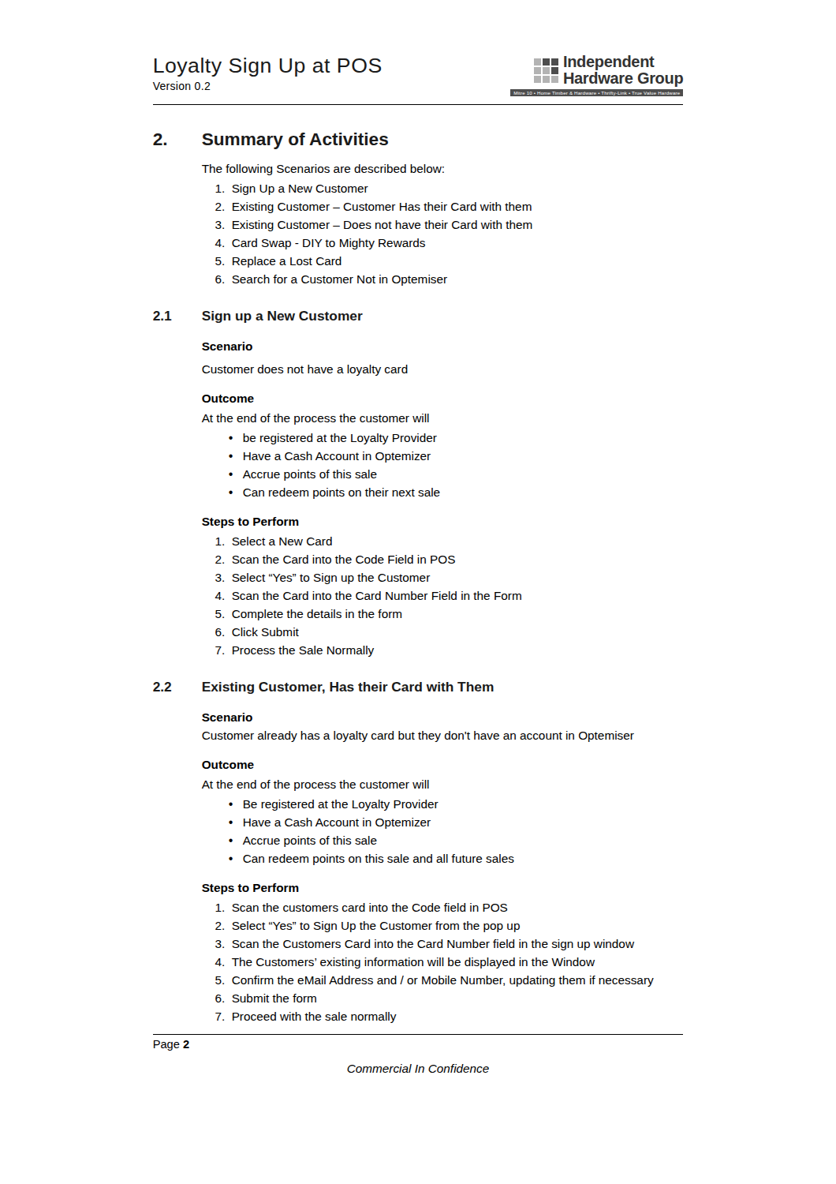Loyalty Sign Up at POS
Version 0.2
Independent Hardware Group
Mitre 10 • Home Timber & Hardware • Thrifty-Link • True Value Hardware
2. Summary of Activities
The following Scenarios are described below:
Sign Up a New Customer
Existing Customer – Customer Has their Card with them
Existing Customer – Does not have their Card with them
Card Swap - DIY to Mighty Rewards
Replace a Lost Card
Search for a Customer Not in Optemiser
2.1 Sign up a New Customer
Scenario
Customer does not have a loyalty card
Outcome
At the end of the process the customer will
be registered at the Loyalty Provider
Have a Cash Account in Optemizer
Accrue points of this sale
Can redeem points on their next sale
Steps to Perform
Select a New Card
Scan the Card into the Code Field in POS
Select “Yes” to Sign up the Customer
Scan the Card into the Card Number Field in the Form
Complete the details in the form
Click Submit
Process the Sale Normally
2.2 Existing Customer, Has their Card with Them
Scenario
Customer already has a loyalty card but they don't have an account in Optemiser
Outcome
At the end of the process the customer will
Be registered at the Loyalty Provider
Have a Cash Account in Optemizer
Accrue points of this sale
Can redeem points on this sale and all future sales
Steps to Perform
Scan the customers card into the Code field in POS
Select “Yes” to Sign Up the Customer from the pop up
Scan the Customers Card into the Card Number field in the sign up window
The Customers’ existing information will be displayed in the Window
Confirm the eMail Address and / or Mobile Number, updating them if necessary
Submit the form
Proceed with the sale normally
Page 2
Commercial In Confidence